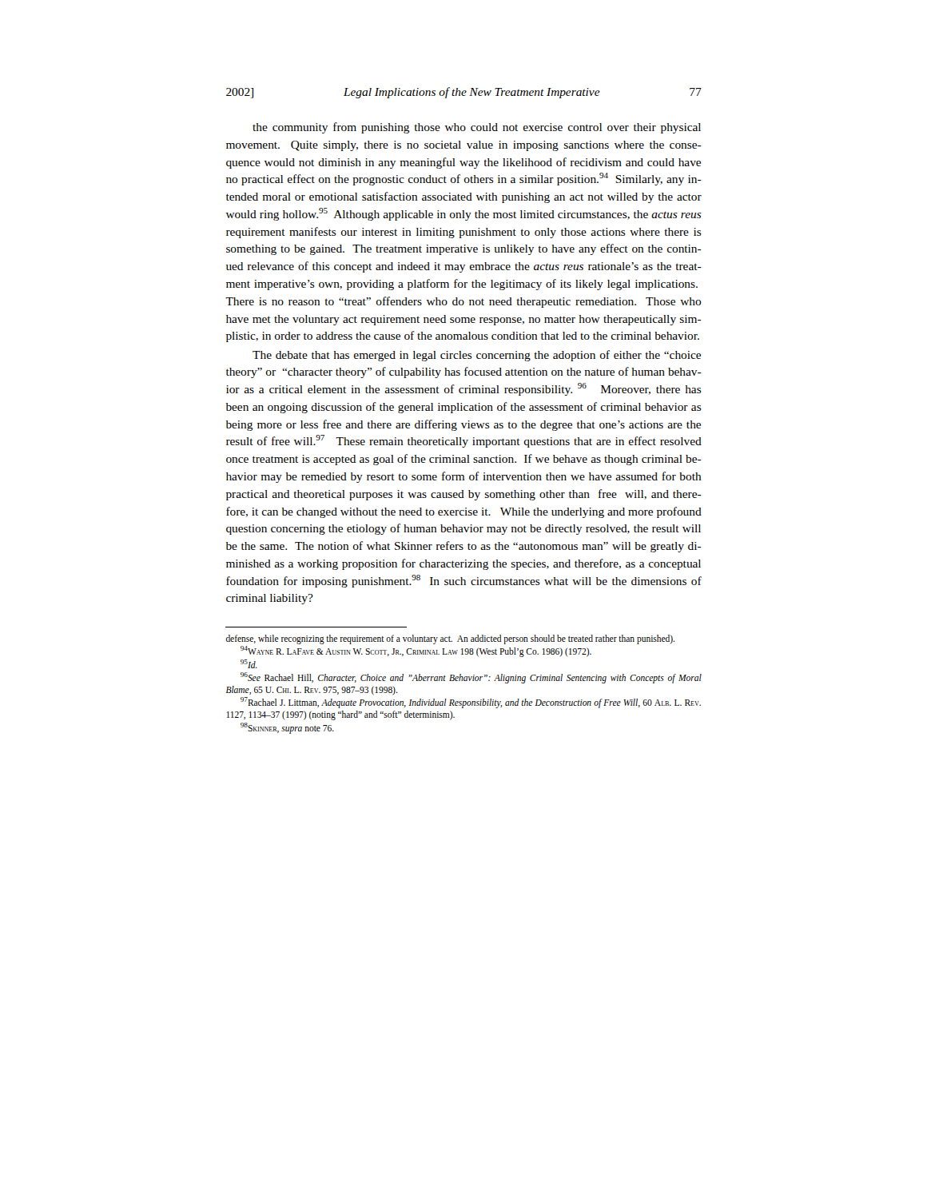2002] Legal Implications of the New Treatment Imperative 77
the community from punishing those who could not exercise control over their physical movement. Quite simply, there is no societal value in imposing sanctions where the consequence would not diminish in any meaningful way the likelihood of recidivism and could have no practical effect on the prognostic conduct of others in a similar position.94 Similarly, any intended moral or emotional satisfaction associated with punishing an act not willed by the actor would ring hollow.95 Although applicable in only the most limited circumstances, the actus reus requirement manifests our interest in limiting punishment to only those actions where there is something to be gained. The treatment imperative is unlikely to have any effect on the continued relevance of this concept and indeed it may embrace the actus reus rationale’s as the treatment imperative’s own, providing a platform for the legitimacy of its likely legal implications. There is no reason to “treat” offenders who do not need therapeutic remediation. Those who have met the voluntary act requirement need some response, no matter how therapeutically simplistic, in order to address the cause of the anomalous condition that led to the criminal behavior.
The debate that has emerged in legal circles concerning the adoption of either the “choice theory” or “character theory” of culpability has focused attention on the nature of human behavior as a critical element in the assessment of criminal responsibility. 96 Moreover, there has been an ongoing discussion of the general implication of the assessment of criminal behavior as being more or less free and there are differing views as to the degree that one’s actions are the result of free will.97 These remain theoretically important questions that are in effect resolved once treatment is accepted as goal of the criminal sanction. If we behave as though criminal behavior may be remedied by resort to some form of intervention then we have assumed for both practical and theoretical purposes it was caused by something other than free will, and therefore, it can be changed without the need to exercise it. While the underlying and more profound question concerning the etiology of human behavior may not be directly resolved, the result will be the same. The notion of what Skinner refers to as the “autonomous man” will be greatly diminished as a working proposition for characterizing the species, and therefore, as a conceptual foundation for imposing punishment.98 In such circumstances what will be the dimensions of criminal liability?
defense, while recognizing the requirement of a voluntary act. An addicted person should be treated rather than punished).
94 Wayne R. LaFave & Austin W. Scott, Jr., Criminal Law 198 (West Publ’g Co. 1986) (1972).
95 Id.
96 See Rachael Hill, Character, Choice and ”Aberrant Behavior”: Aligning Criminal Sentencing with Concepts of Moral Blame, 65 U. Chi. L. Rev. 975, 987–93 (1998).
97 Rachael J. Littman, Adequate Provocation, Individual Responsibility, and the Deconstruction of Free Will, 60 Alb. L. Rev. 1127, 1134–37 (1997) (noting “hard” and “soft” determinism).
98 Skinner, supra note 76.